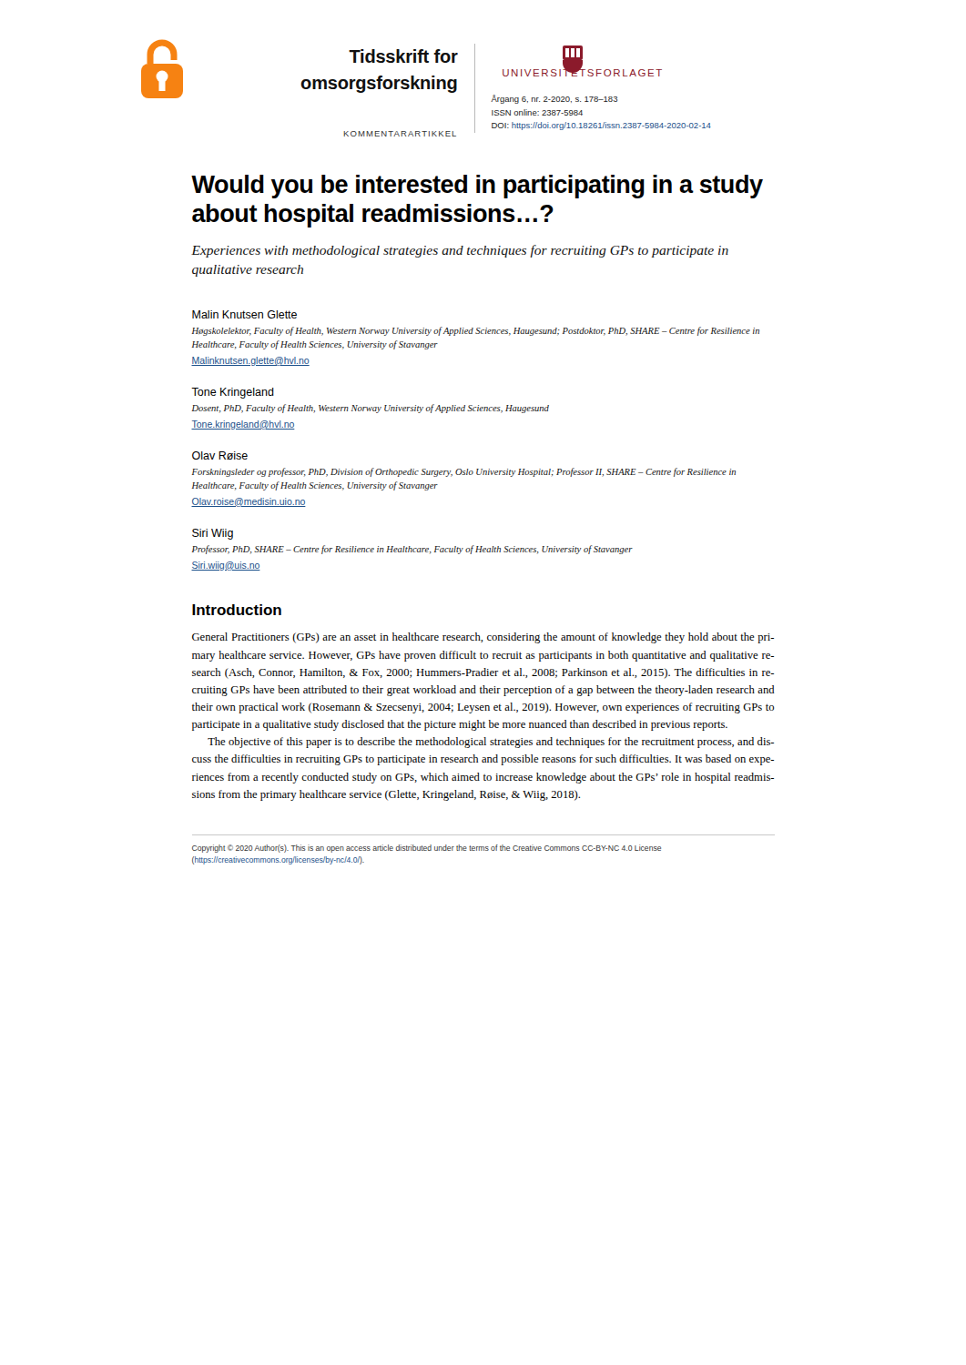Tidsskrift for omsorgsforskning
KOMMENTARARTIKKEL
UNIVERSITETSFORLAGET
Årgang 6, nr. 2-2020, s. 178–183
ISSN online: 2387-5984
DOI: https://doi.org/10.18261/issn.2387-5984-2020-02-14
Would you be interested in participating in a study about hospital readmissions…?
Experiences with methodological strategies and techniques for recruiting GPs to participate in qualitative research
Malin Knutsen Glette
Høgskolelektor, Faculty of Health, Western Norway University of Applied Sciences, Haugesund; Postdoktor, PhD, SHARE – Centre for Resilience in Healthcare, Faculty of Health Sciences, University of Stavanger
Malinknutsen.glette@hvl.no
Tone Kringeland
Dosent, PhD, Faculty of Health, Western Norway University of Applied Sciences, Haugesund
Tone.kringeland@hvl.no
Olav Røise
Forskningsleder og professor, PhD, Division of Orthopedic Surgery, Oslo University Hospital; Professor II, SHARE – Centre for Resilience in Healthcare, Faculty of Health Sciences, University of Stavanger
Olav.roise@medisin.uio.no
Siri Wiig
Professor, PhD, SHARE – Centre for Resilience in Healthcare, Faculty of Health Sciences, University of Stavanger
Siri.wiig@uis.no
Introduction
General Practitioners (GPs) are an asset in healthcare research, considering the amount of knowledge they hold about the primary healthcare service. However, GPs have proven difficult to recruit as participants in both quantitative and qualitative research (Asch, Connor, Hamilton, & Fox, 2000; Hummers-Pradier et al., 2008; Parkinson et al., 2015). The difficulties in recruiting GPs have been attributed to their great workload and their perception of a gap between the theory-laden research and their own practical work (Rosemann & Szecsenyi, 2004; Leysen et al., 2019). However, own experiences of recruiting GPs to participate in a qualitative study disclosed that the picture might be more nuanced than described in previous reports.
The objective of this paper is to describe the methodological strategies and techniques for the recruitment process, and discuss the difficulties in recruiting GPs to participate in research and possible reasons for such difficulties. It was based on experiences from a recently conducted study on GPs, which aimed to increase knowledge about the GPs’ role in hospital readmissions from the primary healthcare service (Glette, Kringeland, Røise, & Wiig, 2018).
Copyright © 2020 Author(s). This is an open access article distributed under the terms of the Creative Commons CC-BY-NC 4.0 License (https://creativecommons.org/licenses/by-nc/4.0/).